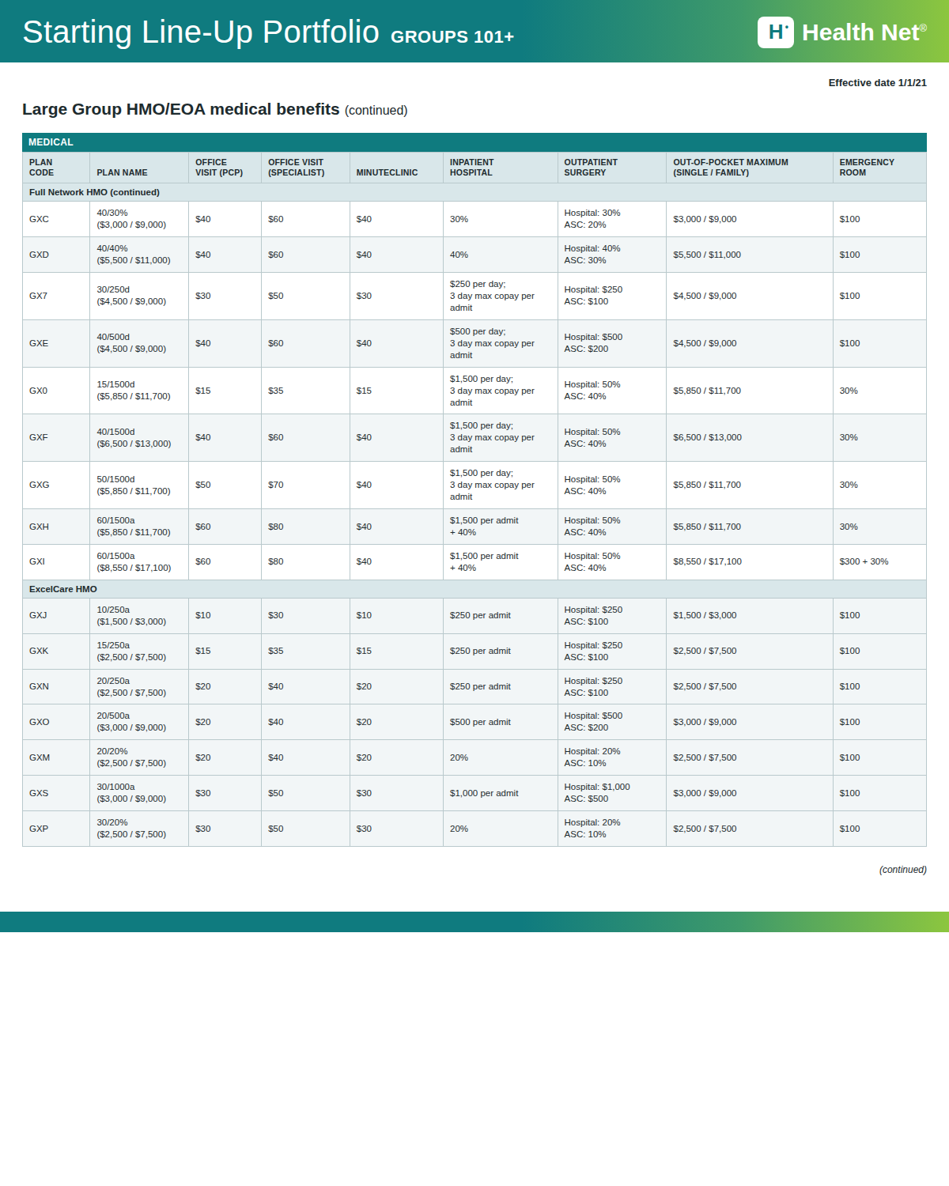Starting Line-Up Portfolio
GROUPS 101+
H• Health Net®
Effective date 1/1/21
Large Group HMO/EOA medical benefits (continued)
MEDICAL
| Plan code | Plan name | Office visit (PCP) | Office visit (specialist) | MinuteClinic | Inpatient hospital | Outpatient surgery | Out-of-pocket maximum (single / family) | Emergency room |
| --- | --- | --- | --- | --- | --- | --- | --- | --- |
| Full Network HMO (continued) |
| GXC | 40/30% ($3,000 / $9,000) | $40 | $60 | $40 | 30% | Hospital: 30% ASC: 20% | $3,000 / $9,000 | $100 |
| GXD | 40/40% ($5,500 / $11,000) | $40 | $60 | $40 | 40% | Hospital: 40% ASC: 30% | $5,500 / $11,000 | $100 |
| GX7 | 30/250d ($4,500 / $9,000) | $30 | $50 | $30 | $250 per day; 3 day max copay per admit | Hospital: $250 ASC: $100 | $4,500 / $9,000 | $100 |
| GXE | 40/500d ($4,500 / $9,000) | $40 | $60 | $40 | $500 per day; 3 day max copay per admit | Hospital: $500 ASC: $200 | $4,500 / $9,000 | $100 |
| GX0 | 15/1500d ($5,850 / $11,700) | $15 | $35 | $15 | $1,500 per day; 3 day max copay per admit | Hospital: 50% ASC: 40% | $5,850 / $11,700 | 30% |
| GXF | 40/1500d ($6,500 / $13,000) | $40 | $60 | $40 | $1,500 per day; 3 day max copay per admit | Hospital: 50% ASC: 40% | $6,500 / $13,000 | 30% |
| GXG | 50/1500d ($5,850 / $11,700) | $50 | $70 | $40 | $1,500 per day; 3 day max copay per admit | Hospital: 50% ASC: 40% | $5,850 / $11,700 | 30% |
| GXH | 60/1500a ($5,850 / $11,700) | $60 | $80 | $40 | $1,500 per admit + 40% | Hospital: 50% ASC: 40% | $5,850 / $11,700 | 30% |
| GXI | 60/1500a ($8,550 / $17,100) | $60 | $80 | $40 | $1,500 per admit + 40% | Hospital: 50% ASC: 40% | $8,550 / $17,100 | $300 + 30% |
| ExcelCare HMO |
| GXJ | 10/250a ($1,500 / $3,000) | $10 | $30 | $10 | $250 per admit | Hospital: $250 ASC: $100 | $1,500 / $3,000 | $100 |
| GXK | 15/250a ($2,500 / $7,500) | $15 | $35 | $15 | $250 per admit | Hospital: $250 ASC: $100 | $2,500 / $7,500 | $100 |
| GXN | 20/250a ($2,500 / $7,500) | $20 | $40 | $20 | $250 per admit | Hospital: $250 ASC: $100 | $2,500 / $7,500 | $100 |
| GXO | 20/500a ($3,000 / $9,000) | $20 | $40 | $20 | $500 per admit | Hospital: $500 ASC: $200 | $3,000 / $9,000 | $100 |
| GXM | 20/20% ($2,500 / $7,500) | $20 | $40 | $20 | 20% | Hospital: 20% ASC: 10% | $2,500 / $7,500 | $100 |
| GXS | 30/1000a ($3,000 / $9,000) | $30 | $50 | $30 | $1,000 per admit | Hospital: $1,000 ASC: $500 | $3,000 / $9,000 | $100 |
| GXP | 30/20% ($2,500 / $7,500) | $30 | $50 | $30 | 20% | Hospital: 20% ASC: 10% | $2,500 / $7,500 | $100 |
(continued)